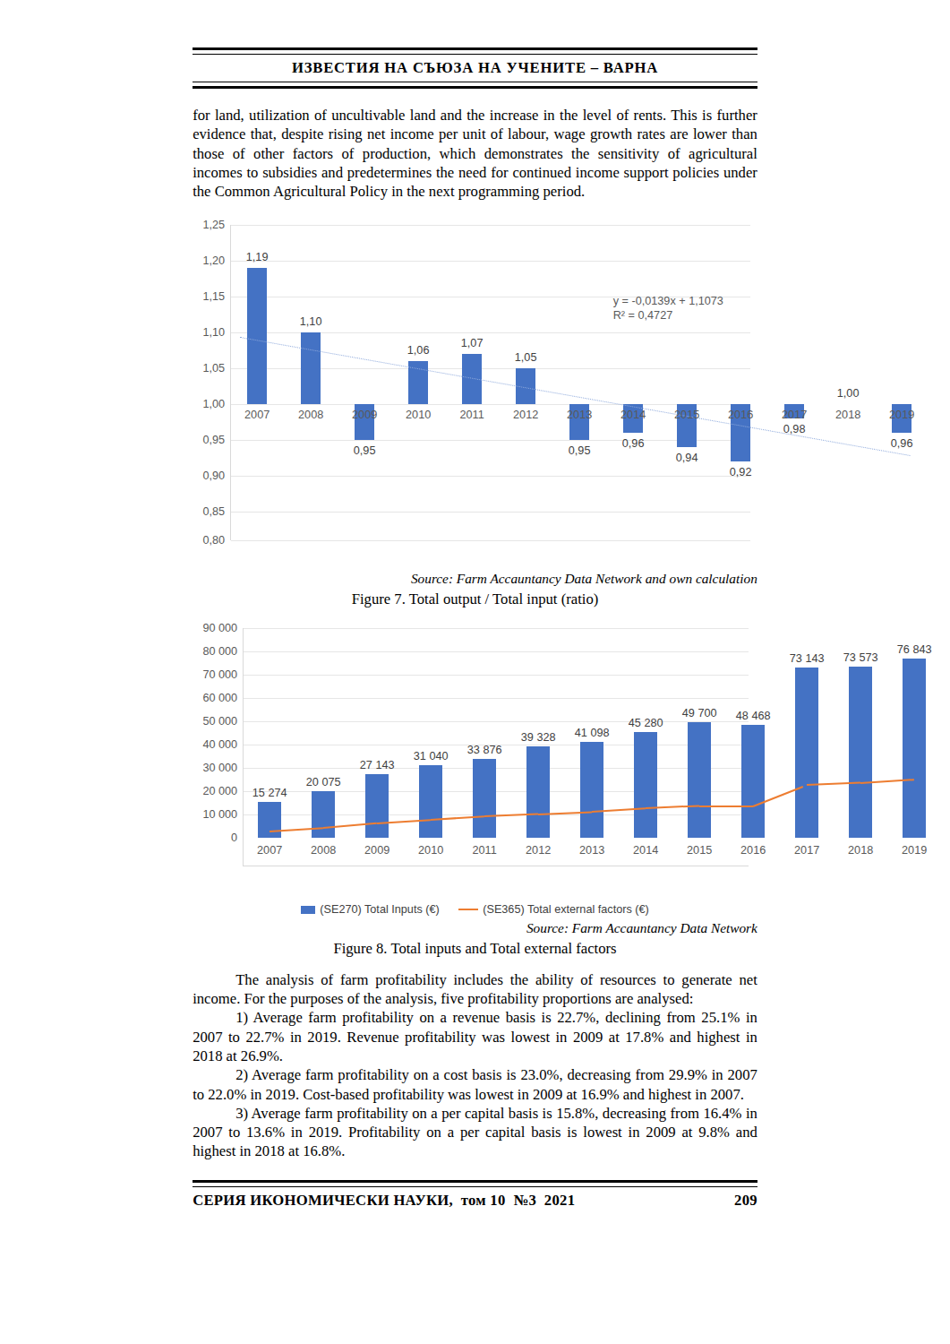ИЗВЕСТИЯ НА СЪЮЗА НА УЧЕНИТЕ – ВАРНА
for land, utilization of uncultivable land and the increase in the level of rents. This is further evidence that, despite rising net income per unit of labour, wage growth rates are lower than those of other factors of production, which demonstrates the sensitivity of agricultural incomes to subsidies and predetermines the need for continued income support policies under the Common Agricultural Policy in the next programming period.
1,25
1,20
1,15
1,10
1,05
1,00
0,95
0,90
0,85
0,80
pixel y for value v: 200 - (v-1.00)*800 => 1.0934 -> 125.3 ; 0.9266 -> 258.7
1,19
1,10
0,95
1,06
1,07
1,05
0,95
0,96
0,94
0,92
0,98
1,00
0,96
2007
2008
2009
2010
2011
2012
2013
2014
2015
2016
2017
2018
2019
y = -0,0139x + 1,1073
R² = 0,4727
Source: Farm Accauntancy Data Network and own calculation
Figure 7. Total output / Total input (ratio)
90 000
80 000
70 000
60 000
50 000
40 000
30 000
20 000
10 000
0
15 274
20 075
27 143
31 040
33 876
39 328
41 098
45 280
49 700
48 468
73 143
73 573
76 843
2007
2008
2009
2010
2011
2012
2013
2014
2015
2016
2017
2018
2019
(SE270) Total Inputs (€) (SE365) Total external factors (€)
Source: Farm Accauntancy Data Network
Figure 8. Total inputs and Total external factors
The analysis of farm profitability includes the ability of resources to generate net income. For the purposes of the analysis, five profitability proportions are analysed:
1) Average farm profitability on a revenue basis is 22.7%, declining from 25.1% in 2007 to 22.7% in 2019. Revenue profitability was lowest in 2009 at 17.8% and highest in 2018 at 26.9%.
2) Average farm profitability on a cost basis is 23.0%, decreasing from 29.9% in 2007 to 22.0% in 2019. Cost-based profitability was lowest in 2009 at 16.9% and highest in 2007.
3) Average farm profitability on a per capital basis is 15.8%, decreasing from 16.4% in 2007 to 13.6% in 2019. Profitability on a per capital basis is lowest in 2009 at 9.8% and highest in 2018 at 16.8%.
СЕРИЯ ИКОНОМИЧЕСКИ НАУКИ, том 10 №3 2021 209